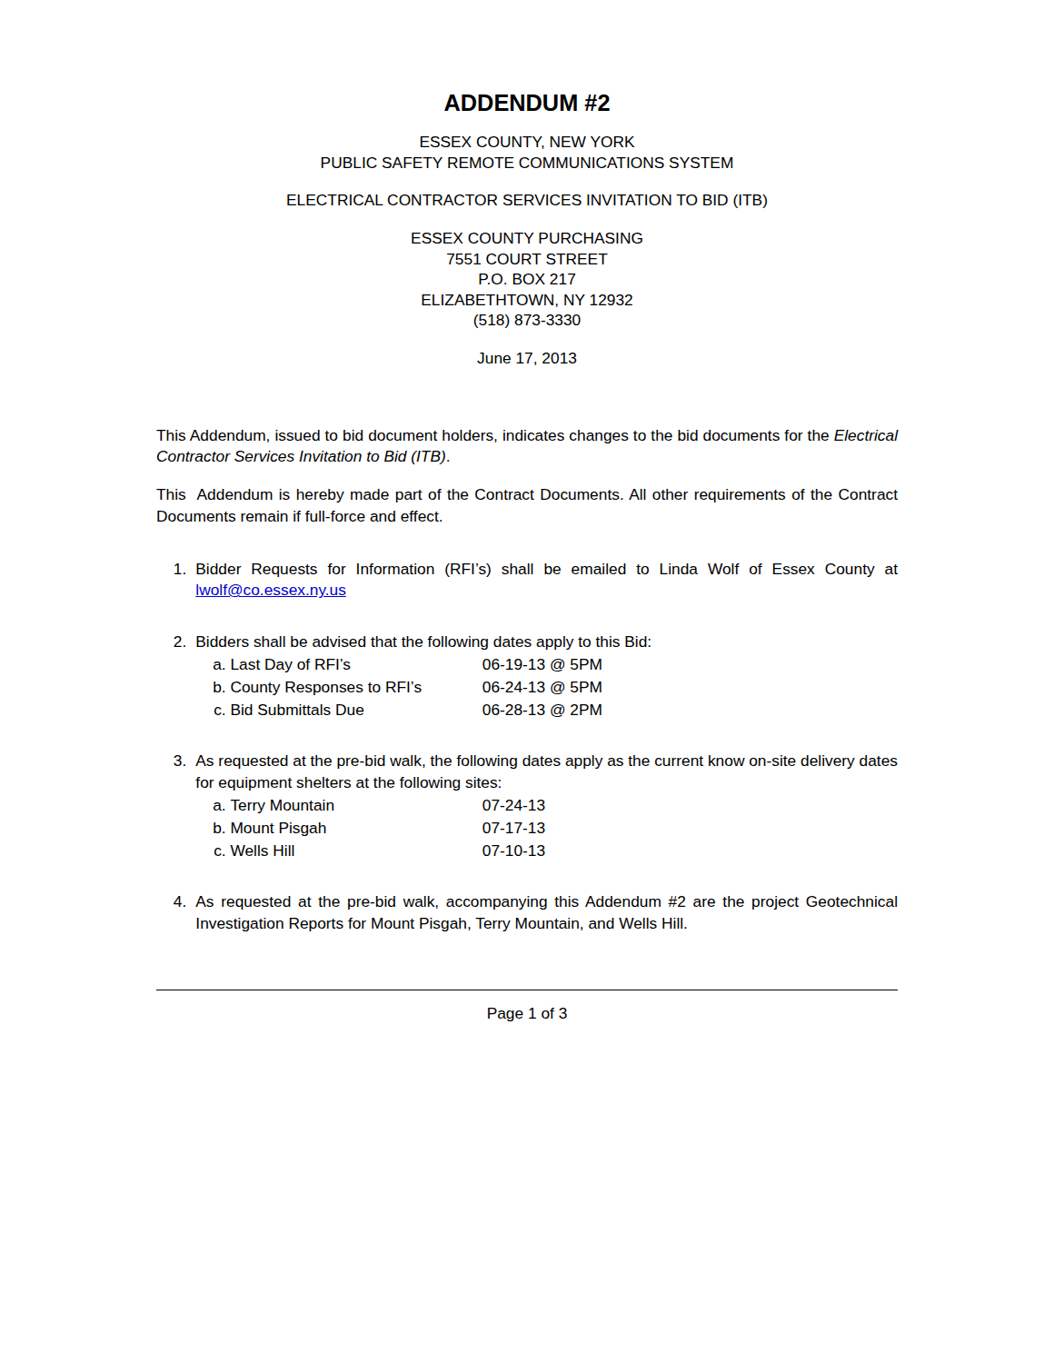ADDENDUM #2
ESSEX COUNTY, NEW YORK
PUBLIC SAFETY REMOTE COMMUNICATIONS SYSTEM
ELECTRICAL CONTRACTOR SERVICES INVITATION TO BID (ITB)
ESSEX COUNTY PURCHASING
7551 COURT STREET
P.O. BOX 217
ELIZABETHTOWN, NY 12932
(518) 873-3330
June 17, 2013
This Addendum, issued to bid document holders, indicates changes to the bid documents for the Electrical Contractor Services Invitation to Bid (ITB).
This Addendum is hereby made part of the Contract Documents. All other requirements of the Contract Documents remain if full-force and effect.
Bidder Requests for Information (RFI’s) shall be emailed to Linda Wolf of Essex County at lwolf@co.essex.ny.us
Bidders shall be advised that the following dates apply to this Bid:
Last Day of RFI’s06-19-13 @ 5PM
County Responses to RFI’s06-24-13 @ 5PM
Bid Submittals Due06-28-13 @ 2PM
As requested at the pre-bid walk, the following dates apply as the current know on-site delivery dates for equipment shelters at the following sites:
Terry Mountain07-24-13
Mount Pisgah07-17-13
Wells Hill07-10-13
As requested at the pre-bid walk, accompanying this Addendum #2 are the project Geotechnical Investigation Reports for Mount Pisgah, Terry Mountain, and Wells Hill.
Page 1 of 3